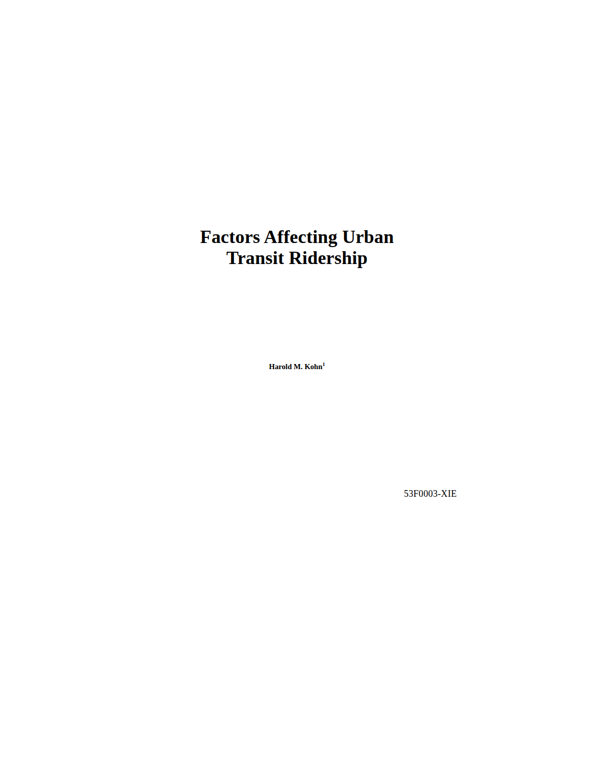Factors Affecting Urban
Transit Ridership
Harold M. Kohn1
53F0003-XIE